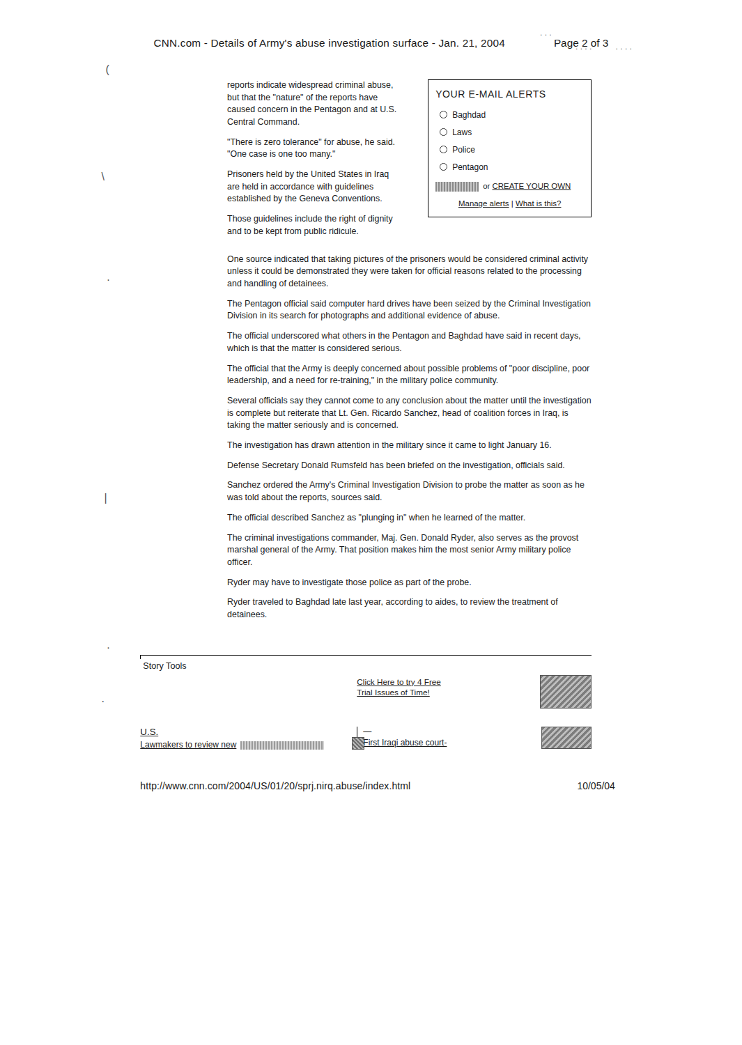. . .
. . . .
. . . .
(
\
.
|
.
.
CNN.com - Details of Army's abuse investigation surface - Jan. 21, 2004
Page 2 of 3
YOUR E-MAIL ALERTS
Baghdad
Laws
Police
Pentagon
or CREATE YOUR OWN
Manage alerts | What is this?
reports indicate widespread criminal abuse, but that the "nature" of the reports have caused concern in the Pentagon and at U.S. Central Command.
"There is zero tolerance" for abuse, he said. "One case is one too many."
Prisoners held by the United States in Iraq are held in accordance with guidelines established by the Geneva Conventions.
Those guidelines include the right of dignity and to be kept from public ridicule.
One source indicated that taking pictures of the prisoners would be considered criminal activity unless it could be demonstrated they were taken for official reasons related to the processing and handling of detainees.
The Pentagon official said computer hard drives have been seized by the Criminal Investigation Division in its search for photographs and additional evidence of abuse.
The official underscored what others in the Pentagon and Baghdad have said in recent days, which is that the matter is considered serious.
The official that the Army is deeply concerned about possible problems of "poor discipline, poor leadership, and a need for re-training," in the military police community.
Several officials say they cannot come to any conclusion about the matter until the investigation is complete but reiterate that Lt. Gen. Ricardo Sanchez, head of coalition forces in Iraq, is taking the matter seriously and is concerned.
The investigation has drawn attention in the military since it came to light January 16.
Defense Secretary Donald Rumsfeld has been briefed on the investigation, officials said.
Sanchez ordered the Army's Criminal Investigation Division to probe the matter as soon as he was told about the reports, sources said.
The official described Sanchez as "plunging in" when he learned of the matter.
The criminal investigations commander, Maj. Gen. Donald Ryder, also serves as the provost marshal general of the Army. That position makes him the most senior Army military police officer.
Ryder may have to investigate those police as part of the probe.
Ryder traveled to Baghdad late last year, according to aides, to review the treatment of detainees.
Story Tools
Click Here to try 4 Free
Trial Issues of Time!
U.S.
Lawmakers to review new
—
First Iraqi abuse court-
http://www.cnn.com/2004/US/01/20/sprj.nirq.abuse/index.html
10/05/04